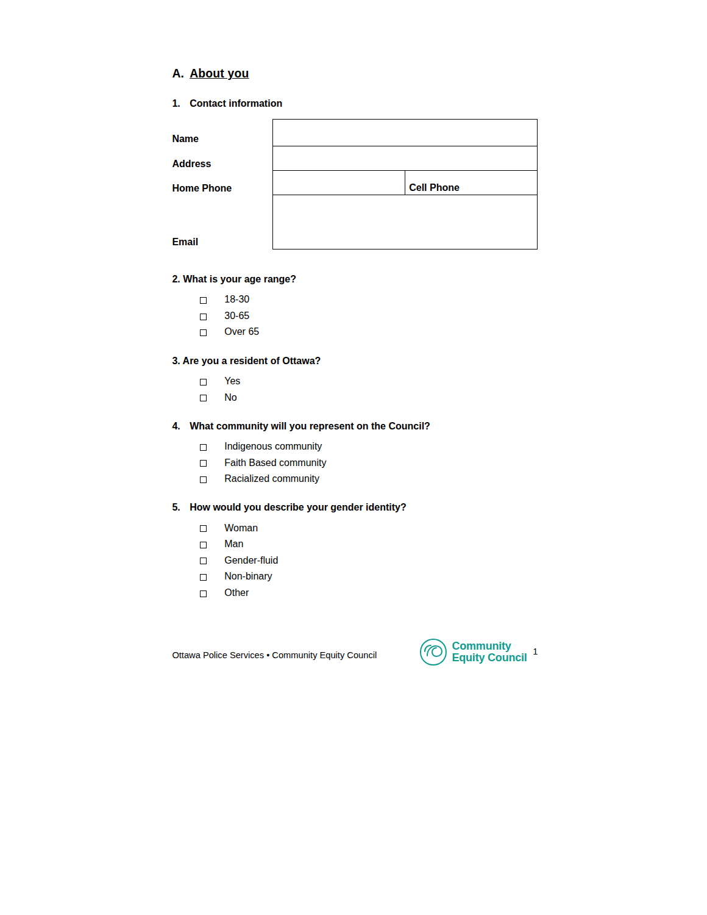A. About you
1. Contact information
| Name | |
| Address | |
| Home Phone | | Cell Phone |
| Email | |
2. What is your age range?
18-30
30-65
Over 65
3. Are you a resident of Ottawa?
Yes
No
4. What community will you represent on the Council?
Indigenous community
Faith Based community
Racialized community
5. How would you describe your gender identity?
Woman
Man
Gender-fluid
Non-binary
Other
Ottawa Police Services • Community Equity Council
Community
Equity Council
1